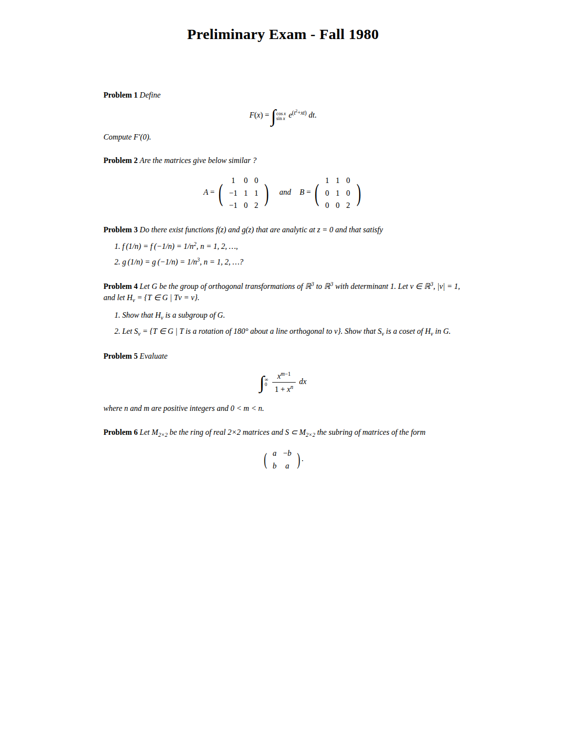Preliminary Exam - Fall 1980
Problem 1 Define
F(x) = ∫cos x sin x e(t2+xt) dt.
Compute F′(0).
Problem 2 Are the matrices give below similar ?
A = (
| 1 | 0 | 0 |
| −1 | 1 | 1 |
| −1 | 0 | 2 |
) and B = (
| 1 | 1 | 0 |
| 0 | 1 | 0 |
| 0 | 0 | 2 |
)
Problem 3 Do there exist functions f(z) and g(z) that are analytic at z = 0 and that satisfy
f (1/n) = f (−1/n) = 1/n2, n = 1, 2, …,
g (1/n) = g (−1/n) = 1/n3, n = 1, 2, …?
Problem 4 Let G be the group of orthogonal transformations of ℝ3 to ℝ3 with determinant 1. Let v ∈ ℝ3, |v| = 1, and let Hv = {T ∈ G | Tv = v}.
Show that Hv is a subgroup of G.
Let Sv = {T ∈ G | T is a rotation of 180° about a line orthogonal to v}. Show that Sv is a coset of Hv in G.
Problem 5 Evaluate
∫∞0 xm−11 + xn dx
where n and m are positive integers and 0 < m < n.
Problem 6 Let M2×2 be the ring of real 2×2 matrices and S ⊂ M2×2 the subring of matrices of the form
(
| a | − b |
| b | a |
).